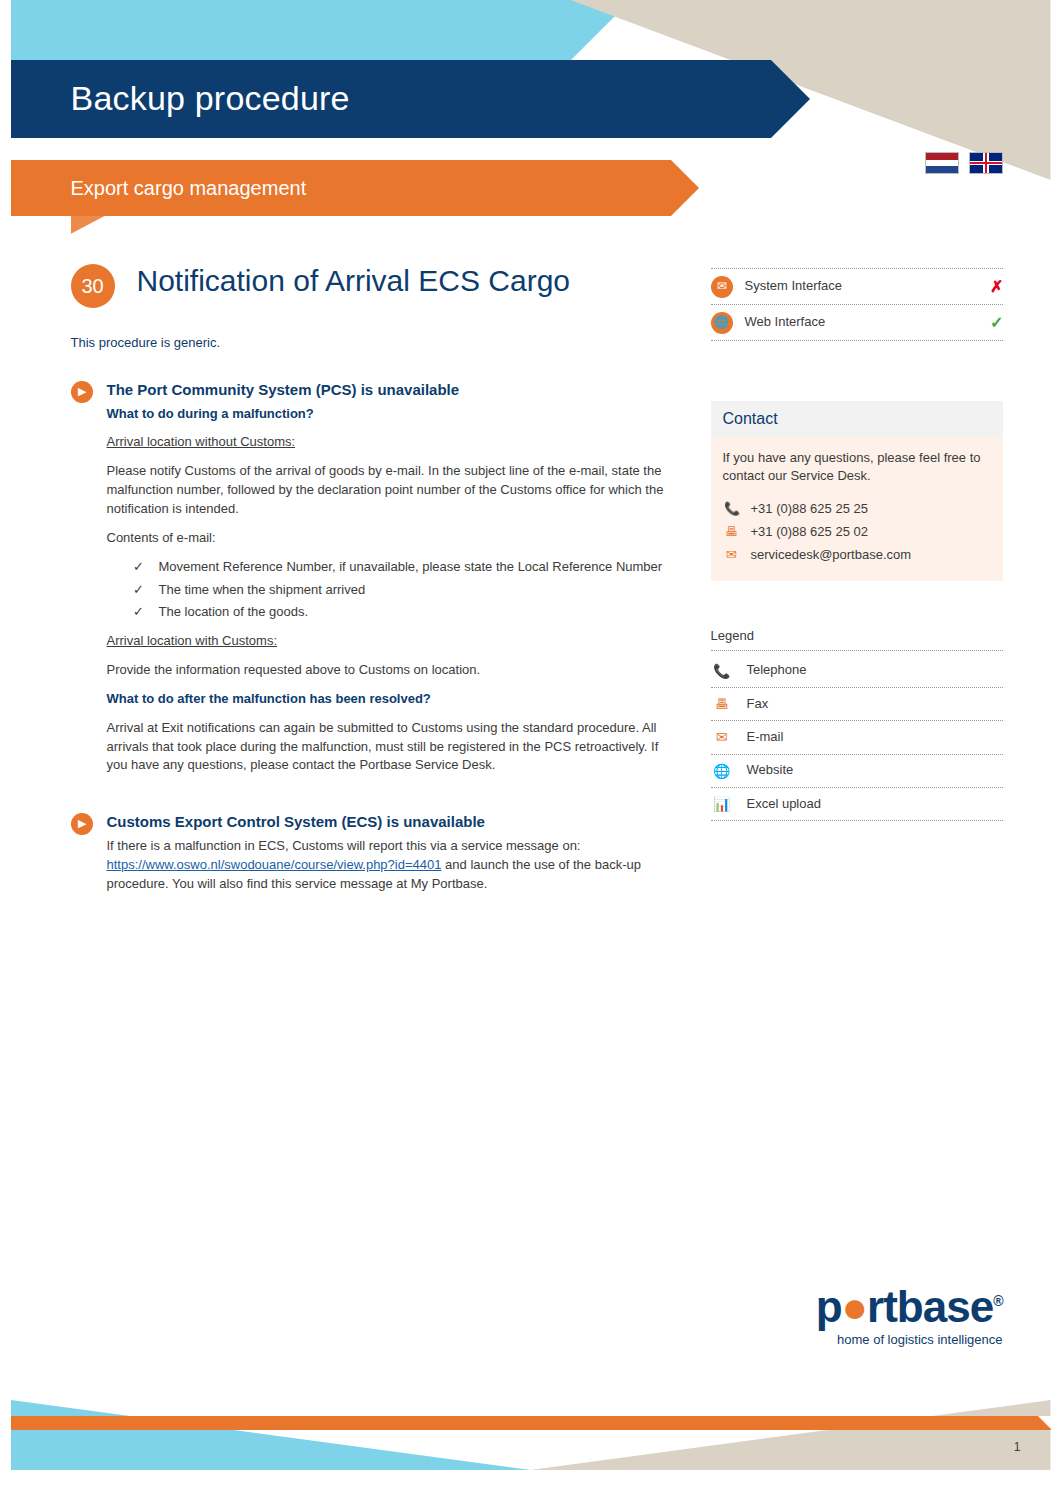Backup procedure
Export cargo management
30
Notification of Arrival ECS Cargo
This procedure is generic.
▶
The Port Community System (PCS) is unavailable
What to do during a malfunction?
Arrival location without Customs:
Please notify Customs of the arrival of goods by e-mail. In the subject line of the e-mail, state the malfunction number, followed by the declaration point number of the Customs office for which the notification is intended.
Contents of e-mail:
Movement Reference Number, if unavailable, please state the Local Reference Number
The time when the shipment arrived
The location of the goods.
Arrival location with Customs:
Provide the information requested above to Customs on location.
What to do after the malfunction has been resolved?
Arrival at Exit notifications can again be submitted to Customs using the standard procedure. All arrivals that took place during the malfunction, must still be registered in the PCS retroactively. If you have any questions, please contact the Portbase Service Desk.
▶
Customs Export Control System (ECS) is unavailable
If there is a malfunction in ECS, Customs will report this via a service message on:
https://www.oswo.nl/swodouane/course/view.php?id=4401 and launch the use of the back-up procedure. You will also find this service message at My Portbase.
✉ System Interface ✗
🌐 Web Interface ✓
Contact
If you have any questions, please feel free to contact our Service Desk.
📞+31 (0)88 625 25 25
🖶+31 (0)88 625 25 02
✉servicedesk@portbase.com
Legend
📞Telephone
🖶Fax
✉E-mail
🌐Website
📊Excel upload
p●rtbase®
home of logistics intelligence
1